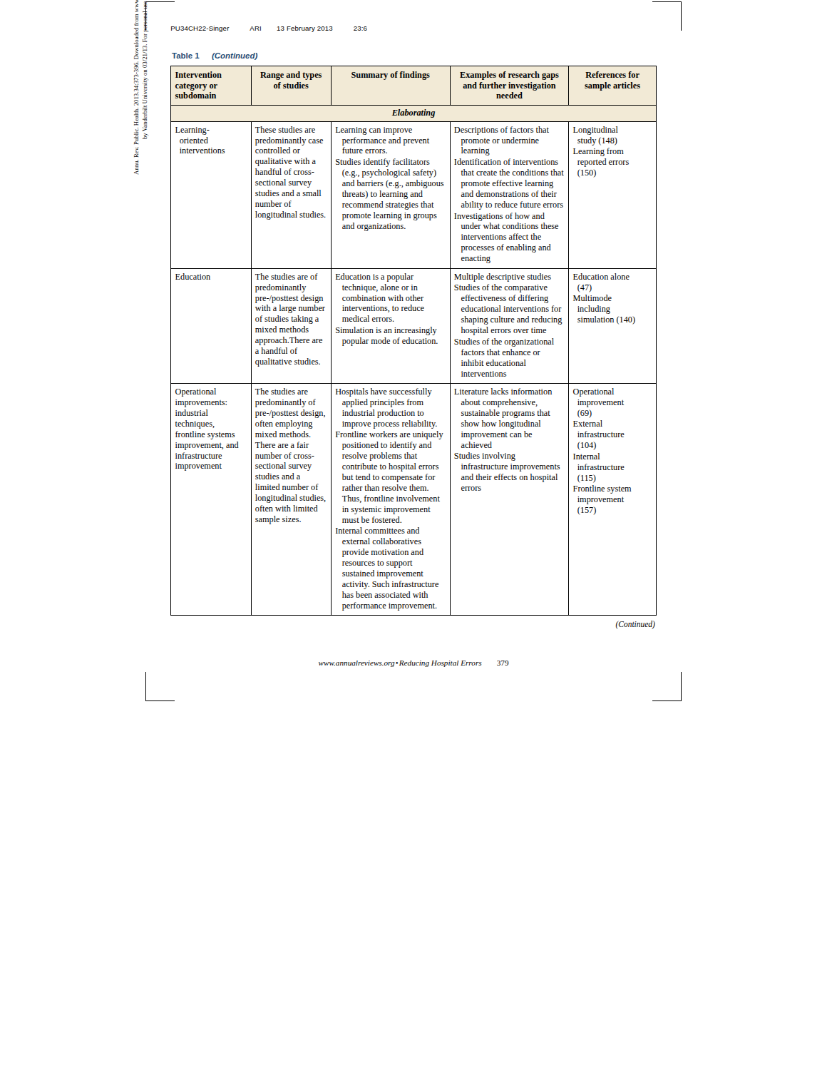PU34CH22-Singer ARI 13 February 2013 23:6
Annu. Rev. Public. Health. 2013.34:373-396. Downloaded from www.annualreviews.org by Vanderbilt University on 03/21/13. For personal use only.
Table 1 (Continued)
| Intervention category or subdomain | Range and types of studies | Summary of findings | Examples of research gaps and further investigation needed | References for sample articles |
| --- | --- | --- | --- | --- |
| Elaborating |
| Learning- oriented interventions | These studies are predominantly case controlled or qualitative with a handful of cross-sectional survey studies and a small number of longitudinal studies. | Learning can improve performance and prevent future errors. Studies identify facilitators (e.g., psychological safety) and barriers (e.g., ambiguous threats) to learning and recommend strategies that promote learning in groups and organizations. | Descriptions of factors that promote or undermine learning Identification of interventions that create the conditions that promote effective learning and demonstrations of their ability to reduce future errors Investigations of how and under what conditions these interventions affect the processes of enabling and enacting | Longitudinal study (148) Learning from reported errors (150) |
| Education | The studies are of predominantly pre-/posttest design with a large number of studies taking a mixed methods approach.There are a handful of qualitative studies. | Education is a popular technique, alone or in combination with other interventions, to reduce medical errors. Simulation is an increasingly popular mode of education. | Multiple descriptive studies Studies of the comparative effectiveness of differing educational interventions for shaping culture and reducing hospital errors over time Studies of the organizational factors that enhance or inhibit educational interventions | Education alone (47) Multimode including simulation (140) |
| Operational improvements: industrial techniques, frontline systems improvement, and infrastructure improvement | The studies are predominantly of pre-/posttest design, often employing mixed methods. There are a fair number of cross-sectional survey studies and a limited number of longitudinal studies, often with limited sample sizes. | Hospitals have successfully applied principles from industrial production to improve process reliability. Frontline workers are uniquely positioned to identify and resolve problems that contribute to hospital errors but tend to compensate for rather than resolve them. Thus, frontline involvement in systemic improvement must be fostered. Internal committees and external collaboratives provide motivation and resources to support sustained improvement activity. Such infrastructure has been associated with performance improvement. | Literature lacks information about comprehensive, sustainable programs that show how longitudinal improvement can be achieved Studies involving infrastructure improvements and their effects on hospital errors | Operational improvement (69) External infrastructure (104) Internal infrastructure (115) Frontline system improvement (157) |
(Continued)
www.annualreviews.org•Reducing Hospital Errors 379